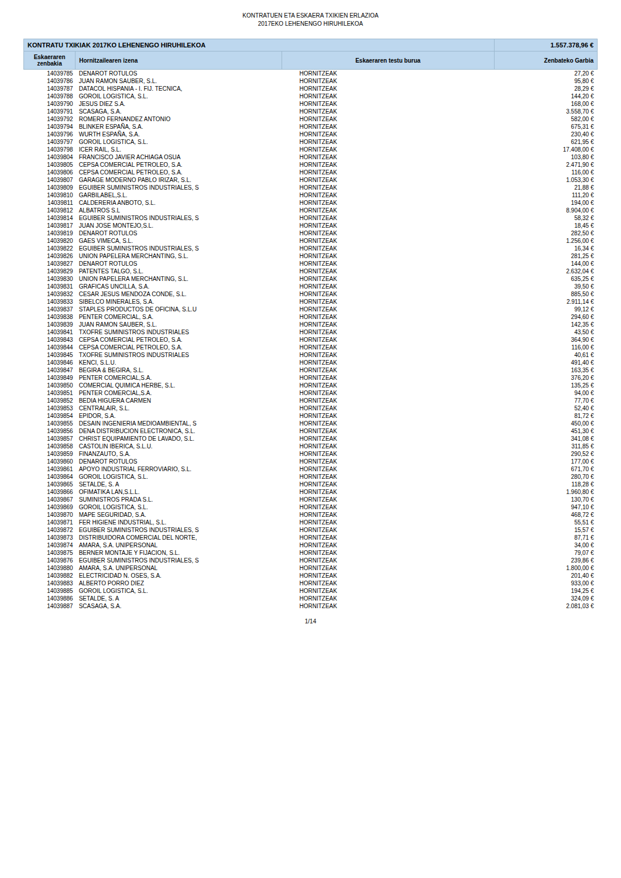KONTRATUEN ETA ESKAERA TXIKIEN ERLAZIOA
2017EKO LEHENENGO HIRUHILEKOA
| KONTRATU TXIKIAK 2017KO LEHENENGO HIRUHILEKOA | 1.557.378,96 € |
| --- | --- |
| Eskaeraren zenbakia | Hornitzailearen izena | Eskaeraren testu burua | Zenbateko Garbia |
| 14039785 | DENAROT ROTULOS | HORNITZEAK | 27,20 € |
| 14039786 | JUAN RAMON SAUBER, S.L. | HORNITZEAK | 95,80 € |
| 14039787 | DATACOL HISPANIA - I. FIJ. TECNICA, | HORNITZEAK | 28,29 € |
| 14039788 | GOROIL LOGISTICA, S.L. | HORNITZEAK | 144,20 € |
| 14039790 | JESUS DIEZ S.A. | HORNITZEAK | 168,00 € |
| 14039791 | SCASAGA, S.A. | HORNITZEAK | 3.558,70 € |
| 14039792 | ROMERO FERNANDEZ ANTONIO | HORNITZEAK | 582,00 € |
| 14039794 | BLINKER ESPAÑA, S.A. | HORNITZEAK | 675,31 € |
| 14039796 | WURTH ESPAÑA, S.A. | HORNITZEAK | 230,40 € |
| 14039797 | GOROIL LOGISTICA, S.L. | HORNITZEAK | 621,95 € |
| 14039798 | ICER RAIL, S.L. | HORNITZEAK | 17.408,00 € |
| 14039804 | FRANCISCO JAVIER ACHIAGA OSUA | HORNITZEAK | 103,80 € |
| 14039805 | CEPSA COMERCIAL PETROLEO, S.A. | HORNITZEAK | 2.471,90 € |
| 14039806 | CEPSA COMERCIAL PETROLEO, S.A. | HORNITZEAK | 116,00 € |
| 14039807 | GARAGE MODERNO PABLO IRIZAR, S.L. | HORNITZEAK | 1.053,30 € |
| 14039809 | EGUIBER SUMINISTROS INDUSTRIALES, S | HORNITZEAK | 21,88 € |
| 14039810 | GARBILABEL,S.L. | HORNITZEAK | 111,20 € |
| 14039811 | CALDERERIA ANBOTO, S.L. | HORNITZEAK | 194,00 € |
| 14039812 | ALBATROS S.L | HORNITZEAK | 8.904,00 € |
| 14039814 | EGUIBER SUMINISTROS INDUSTRIALES, S | HORNITZEAK | 58,32 € |
| 14039817 | JUAN JOSE MONTEJO,S.L. | HORNITZEAK | 18,45 € |
| 14039819 | DENAROT ROTULOS | HORNITZEAK | 282,50 € |
| 14039820 | GAES VIMECA, S.L. | HORNITZEAK | 1.256,00 € |
| 14039822 | EGUIBER SUMINISTROS INDUSTRIALES, S | HORNITZEAK | 16,34 € |
| 14039826 | UNION PAPELERA MERCHANTING, S.L. | HORNITZEAK | 281,25 € |
| 14039827 | DENAROT ROTULOS | HORNITZEAK | 144,00 € |
| 14039829 | PATENTES TALGO, S.L. | HORNITZEAK | 2.632,04 € |
| 14039830 | UNION PAPELERA MERCHANTING, S.L. | HORNITZEAK | 635,25 € |
| 14039831 | GRAFICAS UNCILLA, S.A. | HORNITZEAK | 39,50 € |
| 14039832 | CESAR JESUS MENDOZA CONDE, S.L. | HORNITZEAK | 885,50 € |
| 14039833 | SIBELCO MINERALES, S.A. | HORNITZEAK | 2.911,14 € |
| 14039837 | STAPLES PRODUCTOS DE OFICINA, S.L.U | HORNITZEAK | 99,12 € |
| 14039838 | PENTER COMERCIAL, S.A. | HORNITZEAK | 294,60 € |
| 14039839 | JUAN RAMON SAUBER, S.L. | HORNITZEAK | 142,35 € |
| 14039841 | TXOFRE SUMINISTROS INDUSTRIALES | HORNITZEAK | 43,50 € |
| 14039843 | CEPSA COMERCIAL PETROLEO, S.A. | HORNITZEAK | 364,90 € |
| 14039844 | CEPSA COMERCIAL PETROLEO, S.A. | HORNITZEAK | 116,00 € |
| 14039845 | TXOFRE SUMINISTROS INDUSTRIALES | HORNITZEAK | 40,61 € |
| 14039846 | KENCI, S.L.U. | HORNITZEAK | 491,40 € |
| 14039847 | BEGIRA & BEGIRA, S.L. | HORNITZEAK | 163,35 € |
| 14039849 | PENTER COMERCIAL,S.A. | HORNITZEAK | 376,20 € |
| 14039850 | COMERCIAL QUIMICA HERBE, S.L. | HORNITZEAK | 135,25 € |
| 14039851 | PENTER COMERCIAL,S.A. | HORNITZEAK | 94,00 € |
| 14039852 | BEDIA HIGUERA CARMEN | HORNITZEAK | 77,70 € |
| 14039853 | CENTRALAIR, S.L. | HORNITZEAK | 52,40 € |
| 14039854 | EPIDOR, S.A. | HORNITZEAK | 81,72 € |
| 14039855 | DESAIN INGENIERIA MEDIOAMBIENTAL, S | HORNITZEAK | 450,00 € |
| 14039856 | DENA DISTRIBUCION ELECTRONICA, S.L. | HORNITZEAK | 451,30 € |
| 14039857 | CHRIST EQUIPAMIENTO DE LAVADO, S.L. | HORNITZEAK | 341,08 € |
| 14039858 | CASTOLIN IBERICA, S.L.U. | HORNITZEAK | 311,85 € |
| 14039859 | FINANZAUTO, S.A. | HORNITZEAK | 290,52 € |
| 14039860 | DENAROT ROTULOS | HORNITZEAK | 177,00 € |
| 14039861 | APOYO INDUSTRIAL FERROVIARIO, S.L. | HORNITZEAK | 671,70 € |
| 14039864 | GOROIL LOGISTICA, S.L. | HORNITZEAK | 280,70 € |
| 14039865 | SETALDE, S. A | HORNITZEAK | 118,28 € |
| 14039866 | OFIMATIKA LAN,S.L.L. | HORNITZEAK | 1.960,80 € |
| 14039867 | SUMINISTROS PRADA S.L. | HORNITZEAK | 130,70 € |
| 14039869 | GOROIL LOGISTICA, S.L. | HORNITZEAK | 947,10 € |
| 14039870 | MAPE SEGURIDAD, S.A. | HORNITZEAK | 468,72 € |
| 14039871 | FER HIGIENE INDUSTRIAL, S.L. | HORNITZEAK | 55,51 € |
| 14039872 | EGUIBER SUMINISTROS INDUSTRIALES, S | HORNITZEAK | 15,57 € |
| 14039873 | DISTRIBUIDORA COMERCIAL DEL NORTE, | HORNITZEAK | 87,71 € |
| 14039874 | AMARA, S.A. UNIPERSONAL | HORNITZEAK | 34,00 € |
| 14039875 | BERNER MONTAJE Y FIJACION, S.L. | HORNITZEAK | 79,07 € |
| 14039876 | EGUIBER SUMINISTROS INDUSTRIALES, S | HORNITZEAK | 239,86 € |
| 14039880 | AMARA, S.A. UNIPERSONAL | HORNITZEAK | 1.800,00 € |
| 14039882 | ELECTRICIDAD N. OSES, S.A. | HORNITZEAK | 201,40 € |
| 14039883 | ALBERTO PORRO DIEZ | HORNITZEAK | 933,00 € |
| 14039885 | GOROIL LOGISTICA, S.L. | HORNITZEAK | 194,25 € |
| 14039886 | SETALDE, S. A | HORNITZEAK | 324,09 € |
| 14039887 | SCASAGA, S.A. | HORNITZEAK | 2.081,03 € |
1/14